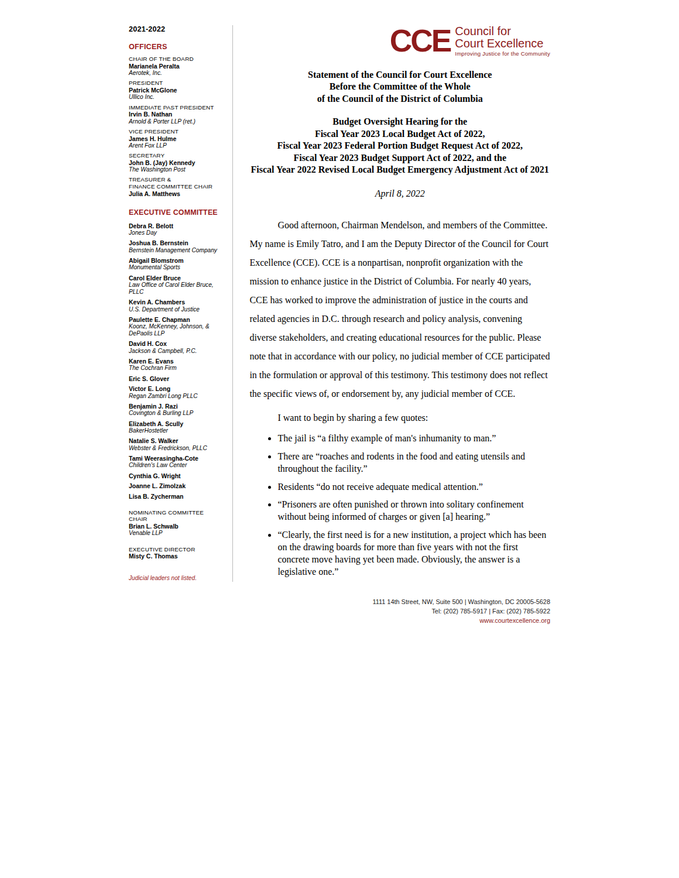2021-2022
OFFICERS
CHAIR OF THE BOARD
Marianela Peralta
Aerotek, Inc.
PRESIDENT
Patrick McGlone
Ullico Inc.
IMMEDIATE PAST PRESIDENT
Irvin B. Nathan
Arnold & Porter LLP (ret.)
VICE PRESIDENT
James H. Hulme
Arent Fox LLP
SECRETARY
John B. (Jay) Kennedy
The Washington Post
TREASURER &
FINANCE COMMITTEE CHAIR
Julia A. Matthews
EXECUTIVE COMMITTEE
Debra R. Belott Jones Day
Joshua B. Bernstein Bernstein Management Company
Abigail Blomstrom Monumental Sports
Carol Elder Bruce Law Office of Carol Elder Bruce, PLLC
Kevin A. Chambers U.S. Department of Justice
Paulette E. Chapman Koonz, McKenney, Johnson, & DePaolis LLP
David H. Cox Jackson & Campbell, P.C.
Karen E. Evans The Cochran Firm
Eric S. Glover
Victor E. Long Regan Zambri Long PLLC
Benjamin J. Razi Covington & Burling LLP
Elizabeth A. Scully BakerHostetler
Natalie S. Walker Webster & Fredrickson, PLLC
Tami Weerasingha-Cote Children's Law Center
Cynthia G. Wright
Joanne L. Zimolzak
Lisa B. Zycherman
NOMINATING COMMITTEE
CHAIR
Brian L. Schwalb
Venable LLP
EXECUTIVE DIRECTOR
Misty C. Thomas
Judicial leaders not listed.
CCE Council for Court Excellence Improving Justice for the Community
Statement of the Council for Court Excellence
Before the Committee of the Whole
of the Council of the District of Columbia
Budget Oversight Hearing for the
Fiscal Year 2023 Local Budget Act of 2022,
Fiscal Year 2023 Federal Portion Budget Request Act of 2022,
Fiscal Year 2023 Budget Support Act of 2022, and the
Fiscal Year 2022 Revised Local Budget Emergency Adjustment Act of 2021
April 8, 2022
Good afternoon, Chairman Mendelson, and members of the Committee. My name is Emily Tatro, and I am the Deputy Director of the Council for Court Excellence (CCE). CCE is a nonpartisan, nonprofit organization with the mission to enhance justice in the District of Columbia. For nearly 40 years, CCE has worked to improve the administration of justice in the courts and related agencies in D.C. through research and policy analysis, convening diverse stakeholders, and creating educational resources for the public. Please note that in accordance with our policy, no judicial member of CCE participated in the formulation or approval of this testimony. This testimony does not reflect the specific views of, or endorsement by, any judicial member of CCE.
I want to begin by sharing a few quotes:
The jail is “a filthy example of man's inhumanity to man.”
There are “roaches and rodents in the food and eating utensils and throughout the facility.”
Residents “do not receive adequate medical attention.”
“Prisoners are often punished or thrown into solitary confinement without being informed of charges or given [a] hearing.”
“Clearly, the first need is for a new institution, a project which has been on the drawing boards for more than five years with not the first concrete move having yet been made. Obviously, the answer is a legislative one.”
1111 14th Street, NW, Suite 500 | Washington, DC 20005-5628
Tel: (202) 785-5917 | Fax: (202) 785-5922
www.courtexcellence.org